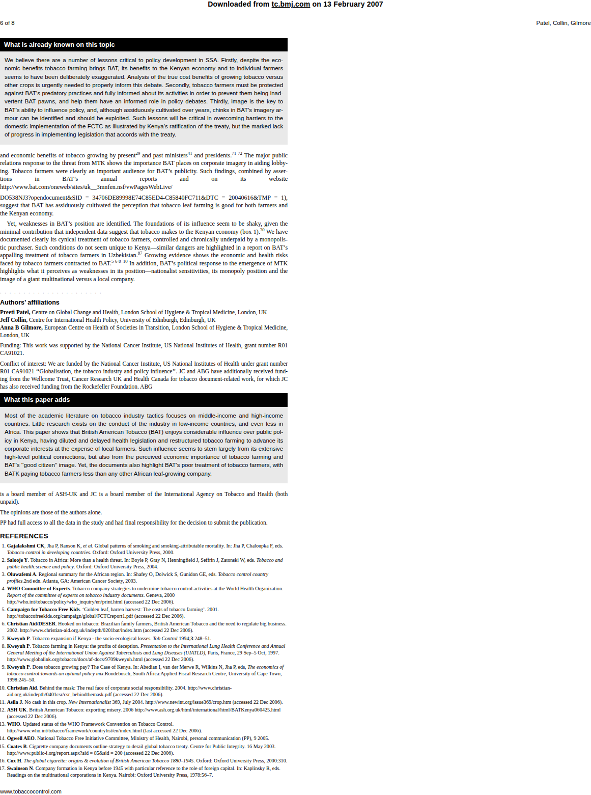Downloaded from tc.bmj.com on 13 February 2007
6 of 8
Patel, Collin, Gilmore
What is already known on this topic
We believe there are a number of lessons critical to policy development in SSA. Firstly, despite the economic benefits tobacco farming brings BAT, its benefits to the Kenyan economy and to individual farmers seems to have been deliberately exaggerated. Analysis of the true cost benefits of growing tobacco versus other crops is urgently needed to properly inform this debate. Secondly, tobacco farmers must be protected against BAT’s predatory practices and fully informed about its activities in order to prevent them being inadvertent BAT pawns, and help them have an informed role in policy debates. Thirdly, image is the key to BAT’s ability to influence policy, and, although assiduously cultivated over years, chinks in BAT’s imagery armour can be identified and should be exploited. Such lessons will be critical in overcoming barriers to the domestic implementation of the FCTC as illustrated by Kenya’s ratification of the treaty, but the marked lack of progress in implementing legislation that accords with the treaty.
and economic benefits of tobacco growing by present29 and past ministers41 and presidents.71 72 The major public relations response to the threat from MTK shows the importance BAT places on corporate imagery in aiding lobbying. Tobacco farmers were clearly an important audience for BAT’s publicity. Such findings, combined by assertions in BAT’s annual reports and on its website http://www.bat.com/oneweb/sites/uk__3mnfen.nsf/vwPagesWebLive/
DO538NJ3?opendocument&SID = 34706DE89998E74C85ED4-C85840FC711&DTC = 20040616&TMP = 1), suggest that BAT has assiduously cultivated the perception that tobacco leaf farming is good for both farmers and the Kenyan economy.
Yet, weaknesses in BAT’s position are identified. The foundations of its influence seem to be shaky, given the minimal contribution that independent data suggest that tobacco makes to the Kenyan economy (box 1).30 We have documented clearly its cynical treatment of tobacco farmers, controlled and chronically underpaid by a monopolistic purchaser. Such conditions do not seem unique to Kenya—similar dangers are highlighted in a report on BAT’s appalling treatment of tobacco farmers in Uzbekistan.87 Growing evidence shows the economic and health risks faced by tobacco farmers contracted to BAT.5 6 8–10 In addition, BAT’s political response to the emergence of MTK highlights what it perceives as weaknesses in its position—nationalist sensitivities, its monopoly position and the image of a giant multinational versus a local company.
. . . . . . . . . . . . . . . . . . . . . .
Authors’ affiliations
Preeti Patel, Centre on Global Change and Health, London School of Hygiene & Tropical Medicine, London, UK
Jeff Collin, Centre for International Health Policy, University of Edinburgh, Edinburgh, UK
Anna B Gilmore, European Centre on Health of Societies in Transition, London School of Hygiene & Tropical Medicine, London, UK
Funding: This work was supported by the National Cancer Institute, US National Institutes of Health, grant number R01 CA91021.
Conflict of interest: We are funded by the National Cancer Institute, US National Institutes of Health under grant number R01 CA91021 ‘‘Globalisation, the tobacco industry and policy influence’’. JC and ABG have additionally received funding from the Wellcome Trust, Cancer Research UK and Health Canada for tobacco document-related work, for which JC has also received funding from the Rockefeller Foundation. ABG
What this paper adds
Most of the academic literature on tobacco industry tactics focuses on middle-income and high-income countries. Little research exists on the conduct of the industry in low-income countries, and even less in Africa. This paper shows that British American Tobacco (BAT) enjoys considerable influence over public policy in Kenya, having diluted and delayed health legislation and restructured tobacco farming to advance its corporate interests at the expense of local farmers. Such influence seems to stem largely from its extensive high-level political connections, but also from the perceived economic importance of tobacco farming and BAT’s ‘‘good citizen’’ image. Yet, the documents also highlight BAT’s poor treatment of tobacco farmers, with BATK paying tobacco farmers less than any other African leaf-growing company.
is a board member of ASH-UK and JC is a board member of the International Agency on Tobacco and Health (both unpaid).
The opinions are those of the authors alone.
PP had full access to all the data in the study and had final responsibility for the decision to submit the publication.
REFERENCES
Gajalakshmi CK, Jha P, Ranson K, et al. Global patterns of smoking and smoking-attributable mortality. In: Jha P, Chaloupka F, eds. Tobacco control in developing countries. Oxford: Oxford University Press, 2000.
Salooje Y. Tobacco in Africa: More than a health threat. In: Boyle P, Gray N, Henningfield J, Seffrin J, Zatonski W, eds. Tobacco and public health:science and policy. Oxford: Oxford University Press, 2004.
Oluwafemi A. Regional summary for the African region. In: Shafey O, Dolwick S, Gunidon GE, eds. Tobacco control country profiles.2nd edn. Atlanta, GA: American Cancer Society, 2003.
WHO Committee of Experts. Tobacco company strategies to undermine tobacco control activities at the World Health Organization. Report of the committee of experts on tobacco industry documents. Geneva, 2000 http://who.int/tobacco/policy/who_inquiry/en/print.html (accessed 22 Dec 2006).
Campaign for Tobacco Free Kids. ‘Golden leaf, barren harvest: The costs of tobacco farming’. 2001. http://tobaccofreekids.org/campaign/global/FCTCreport1.pdf (accessed 22 Dec 2006).
Christian Aid/DESER. Hooked on tobacco: Brazilian family farmers, British American Tobacco and the need to regulate big business. 2002. http://www.christian-aid.org.uk/indepth/0201bat/index.htm (accessed 22 Dec 2006).
Kweyuh P. Tobacco expansion if Kenya - the socio-ecological losses. Tob Control 1994;3:248–51.
Kweyuh P. Tobacco farming in Kenya: the profits of deception. Presentation to the International Lung Health Conference and Annual General Meeting of the International Union Against Tuberculosis and Lung Diseases (UIATLD), Paris, France, 29 Sep–5 Oct, 1997. http://www.globalink.org/tobacco/docs/af-docs/9709kweyuh.html (accessed 22 Dec 2006).
Kweyuh P. Does tobacco growing pay? The Case of Kenya. In: Abedian I, van der Merwe R, Wilkins N, Jha P, eds, The economics of tobacco control:towards an optimal policy mix.Rondebosch, South Africa:Applied Fiscal Research Centre, University of Cape Town, 1998:245–50.
Christian Aid. Behind the mask: The real face of corporate social responsibility. 2004. http://www.christian-aid.org.uk/indepth/0401csr/csr_behindthemask.pdf (accessed 22 Dec 2006).
Asila J. No cash in this crop. New Internationalist 369, July 2004. http://www.newint.org/issue369/crop.htm (accessed 22 Dec 2006).
ASH UK. British American Tobacco: exporting misery. 2006 http://www.ash.org.uk/html/international/html/BATKenya060425.html (accessed 22 Dec 2006).
WHO. Updated status of the WHO Framework Convention on Tobacco Control. http://www.who.int/tobacco/framework/countrylist/en/index.html (last accessed 22 Dec 2006).
Ogwell AEO. National Tobacco Free Initiative Committee, Ministry of Health, Nairobi, personal communication (PP), 9 2005.
Coates B. Cigarette company documents outline strategy to derail global tobacco treaty. Centre for Public Integrity. 16 May 2003. http://www.public-i.org/report.aspx?aid = 85&sid = 200 (accessed 22 Dec 2006).
Cox H. The global cigarette: origins & evolution of British American Tobacco 1880–1945. Oxford: Oxford University Press, 2000:310.
Swainson N. Company formation in Kenya before 1945 with particular reference to the role of foreign capital. In: Kaplinsky R, eds. Readings on the multinational corporations in Kenya. Nairobi: Oxford University Press, 1978:56–7.
www.tobaccocontrol.com